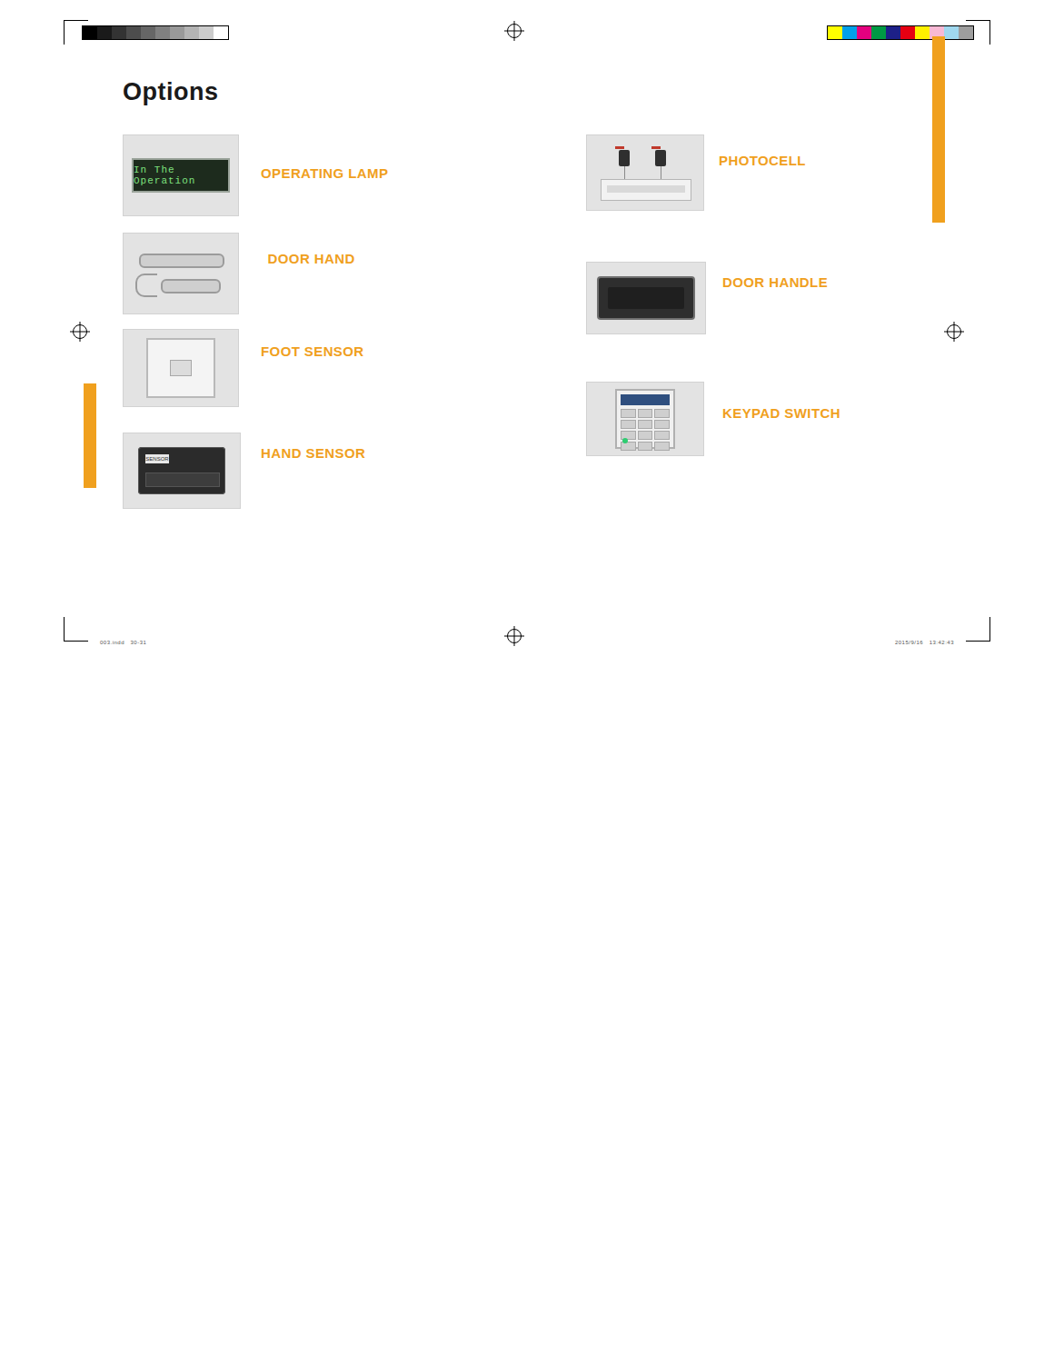Options
In The Operation
OPERATING LAMP
DOOR HAND
FOOT SENSOR
SENSOR
HAND SENSOR
PHOTOCELL
DOOR HANDLE
KEYPAD SWITCH
003.indd 30-31
2015/9/16 13:42:43